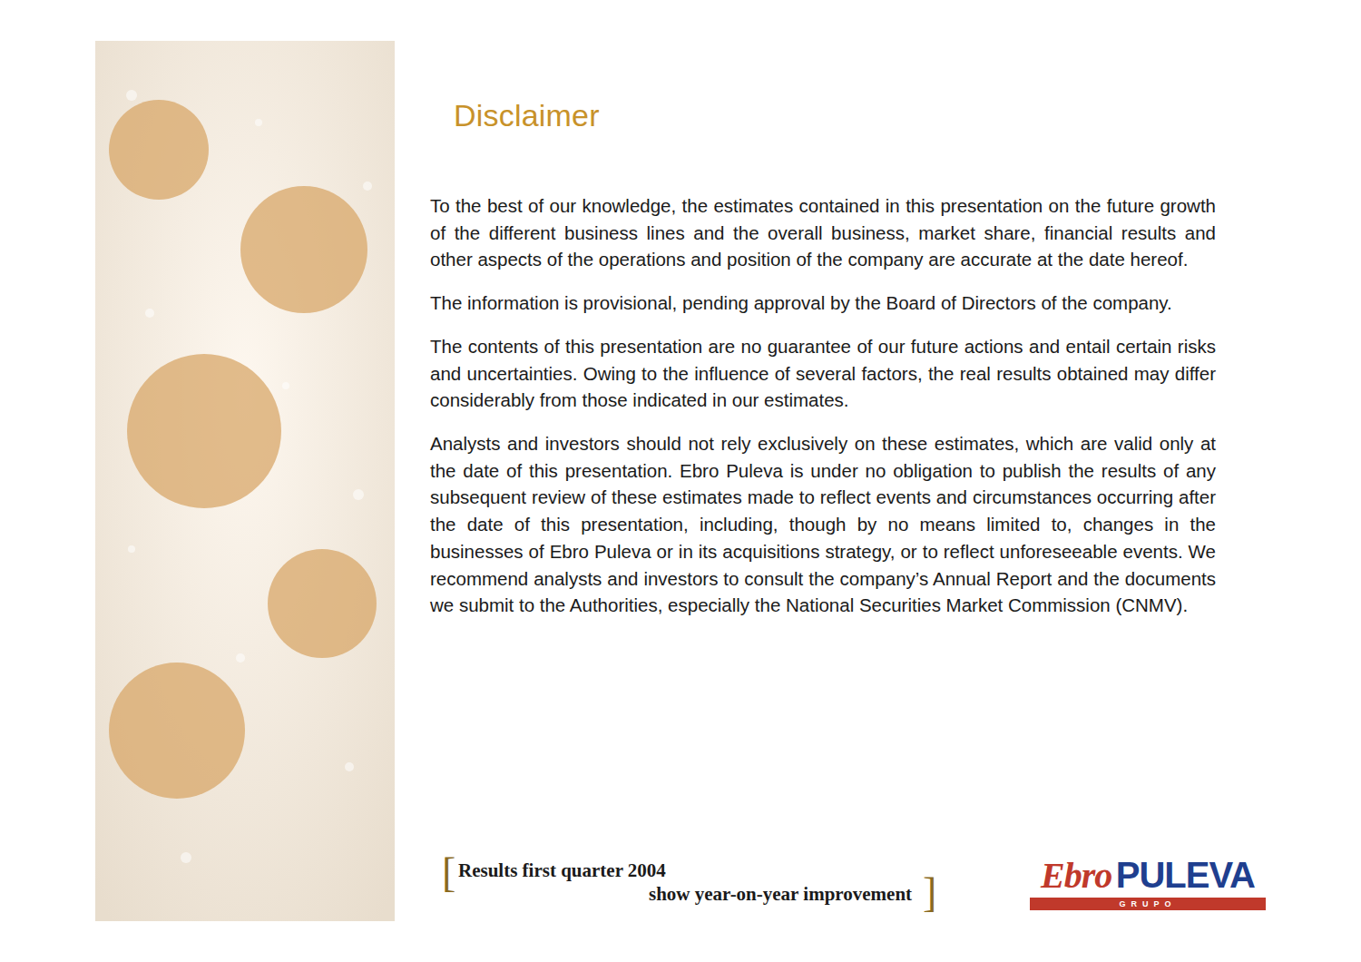Disclaimer
To the best of our knowledge, the estimates contained in this presentation on the future growth of the different business lines and the overall business, market share, financial results and other aspects of the operations and position of the company are accurate at the date hereof.
The information is provisional, pending approval by the Board of Directors of the company.
The contents of this presentation are no guarantee of our future actions and entail certain risks and uncertainties. Owing to the influence of several factors, the real results obtained may differ considerably from those indicated in our estimates.
Analysts and investors should not rely exclusively on these estimates, which are valid only at the date of this presentation. Ebro Puleva is under no obligation to publish the results of any subsequent review of these estimates made to reflect events and circumstances occurring after the date of this presentation, including, though by no means limited to, changes in the businesses of Ebro Puleva or in its acquisitions strategy, or to reflect unforeseeable events. We recommend analysts and investors to consult the company’s Annual Report and the documents we submit to the Authorities, especially the National Securities Market Commission (CNMV).
[ Results first quarter 2004 show year-on-year improvement ]
Ebro PULEVA
GRUPO